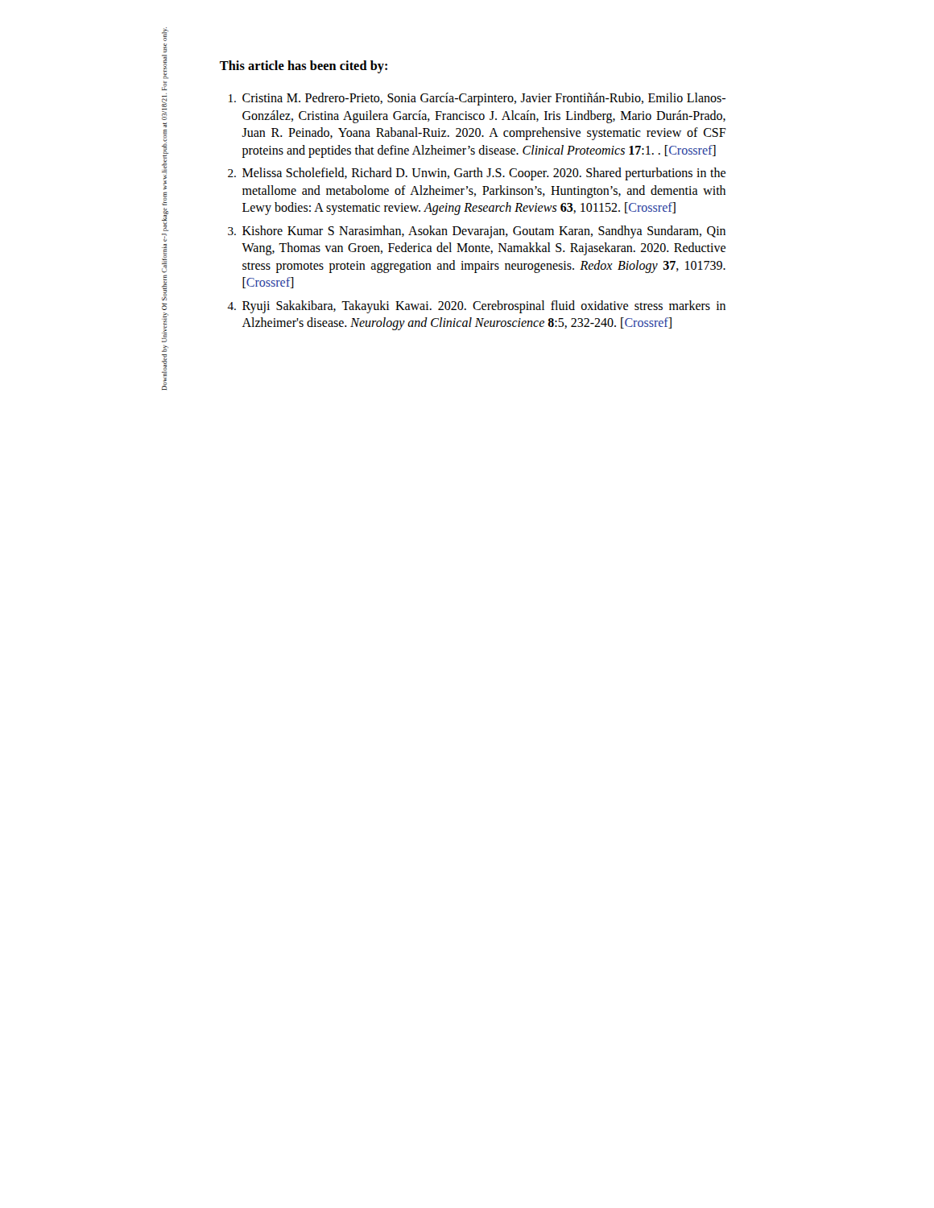Downloaded by University Of Southern California e-J package from www.liebertpub.com at 03/18/21. For personal use only.
This article has been cited by:
Cristina M. Pedrero-Prieto, Sonia García-Carpintero, Javier Frontiñán-Rubio, Emilio Llanos-González, Cristina Aguilera García, Francisco J. Alcaín, Iris Lindberg, Mario Durán-Prado, Juan R. Peinado, Yoana Rabanal-Ruiz. 2020. A comprehensive systematic review of CSF proteins and peptides that define Alzheimer’s disease. Clinical Proteomics 17:1. . [Crossref]
Melissa Scholefield, Richard D. Unwin, Garth J.S. Cooper. 2020. Shared perturbations in the metallome and metabolome of Alzheimer’s, Parkinson’s, Huntington’s, and dementia with Lewy bodies: A systematic review. Ageing Research Reviews 63, 101152. [Crossref]
Kishore Kumar S Narasimhan, Asokan Devarajan, Goutam Karan, Sandhya Sundaram, Qin Wang, Thomas van Groen, Federica del Monte, Namakkal S. Rajasekaran. 2020. Reductive stress promotes protein aggregation and impairs neurogenesis. Redox Biology 37, 101739. [Crossref]
Ryuji Sakakibara, Takayuki Kawai. 2020. Cerebrospinal fluid oxidative stress markers in Alzheimer's disease. Neurology and Clinical Neuroscience 8:5, 232-240. [Crossref]